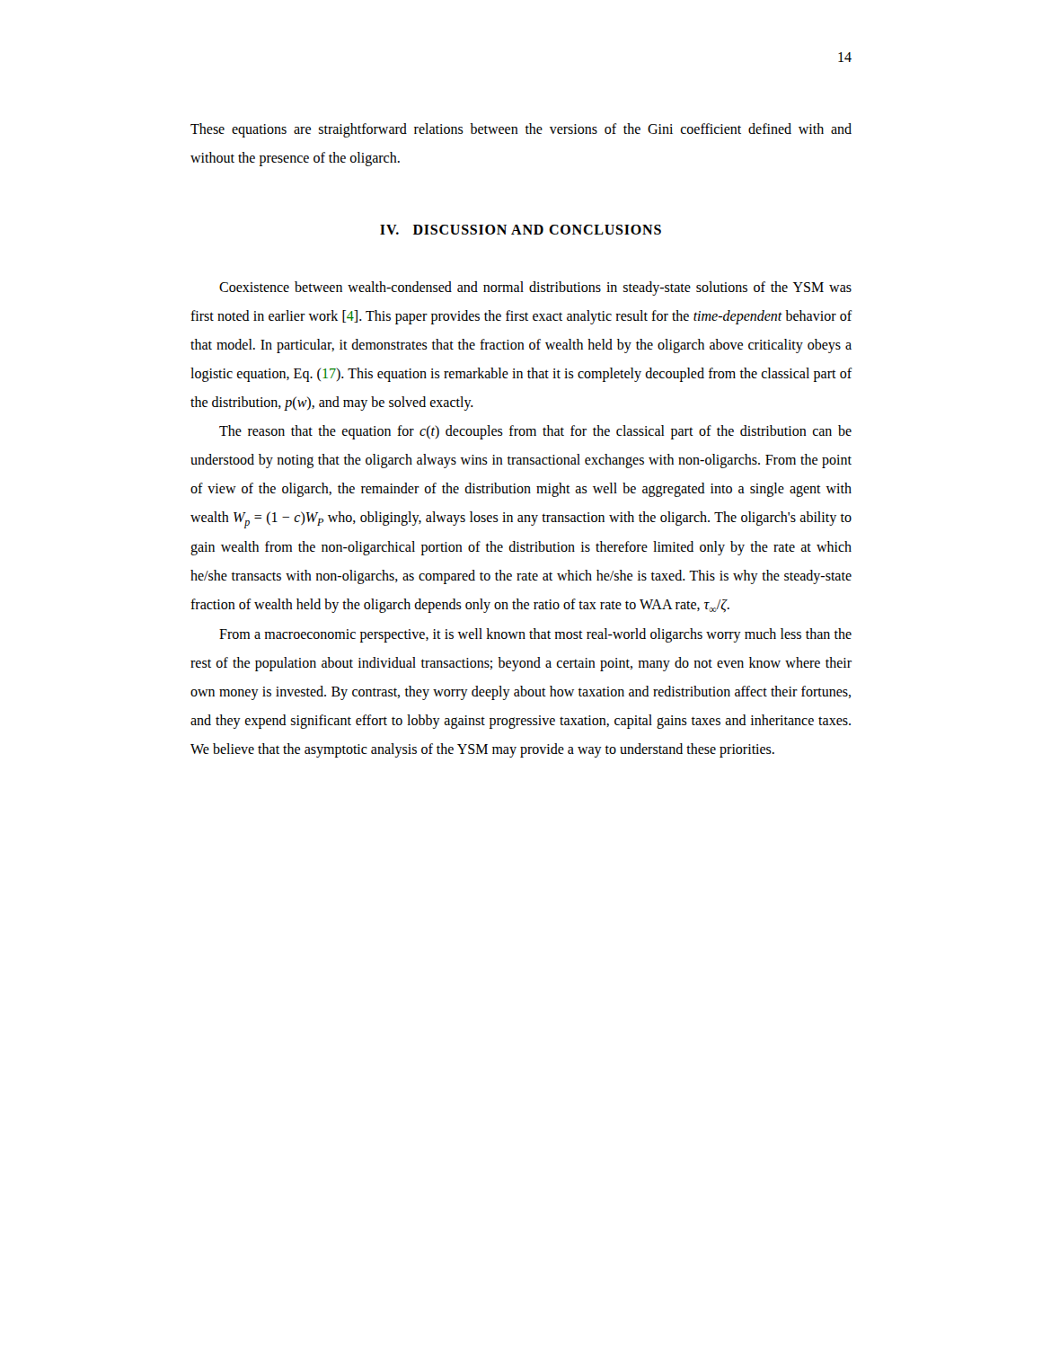14
These equations are straightforward relations between the versions of the Gini coefficient defined with and without the presence of the oligarch.
IV. DISCUSSION AND CONCLUSIONS
Coexistence between wealth-condensed and normal distributions in steady-state solutions of the YSM was first noted in earlier work [4]. This paper provides the first exact analytic result for the time-dependent behavior of that model. In particular, it demonstrates that the fraction of wealth held by the oligarch above criticality obeys a logistic equation, Eq. (17). This equation is remarkable in that it is completely decoupled from the classical part of the distribution, p(w), and may be solved exactly.
The reason that the equation for c(t) decouples from that for the classical part of the distribution can be understood by noting that the oligarch always wins in transactional exchanges with non-oligarchs. From the point of view of the oligarch, the remainder of the distribution might as well be aggregated into a single agent with wealth Wp = (1 − c)WP who, obligingly, always loses in any transaction with the oligarch. The oligarch's ability to gain wealth from the non-oligarchical portion of the distribution is therefore limited only by the rate at which he/she transacts with non-oligarchs, as compared to the rate at which he/she is taxed. This is why the steady-state fraction of wealth held by the oligarch depends only on the ratio of tax rate to WAA rate, τ∞/ζ.
From a macroeconomic perspective, it is well known that most real-world oligarchs worry much less than the rest of the population about individual transactions; beyond a certain point, many do not even know where their own money is invested. By contrast, they worry deeply about how taxation and redistribution affect their fortunes, and they expend significant effort to lobby against progressive taxation, capital gains taxes and inheritance taxes. We believe that the asymptotic analysis of the YSM may provide a way to understand these priorities.